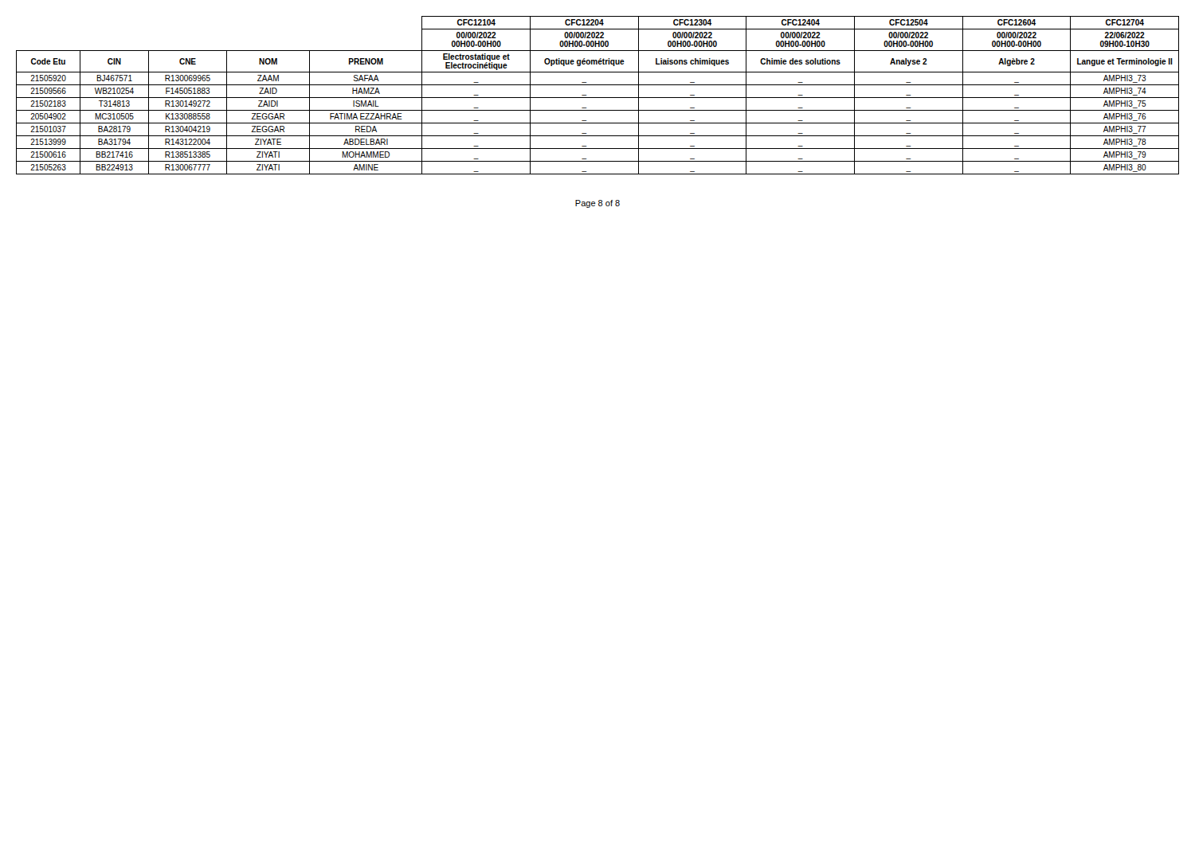| | | | | | CFC12104 | CFC12204 | CFC12304 | CFC12404 | CFC12504 | CFC12604 | CFC12704 |
| --- | --- | --- | --- | --- | --- | --- | --- | --- | --- | --- | --- |
| | | | | | 00/00/2022 00H00-00H00 | 00/00/2022 00H00-00H00 | 00/00/2022 00H00-00H00 | 00/00/2022 00H00-00H00 | 00/00/2022 00H00-00H00 | 00/00/2022 00H00-00H00 | 22/06/2022 09H00-10H30 |
| Code Etu | CIN | CNE | NOM | PRENOM | Electrostatique et Electrocinétique | Optique géométrique | Liaisons chimiques | Chimie des solutions | Analyse 2 | Algèbre 2 | Langue et Terminologie II |
| 21505920 | BJ467571 | R130069965 | ZAAM | SAFAA | _ | _ | _ | _ | _ | _ | AMPHI3_73 |
| 21509566 | WB210254 | F145051883 | ZAID | HAMZA | _ | _ | _ | _ | _ | _ | AMPHI3_74 |
| 21502183 | T314813 | R130149272 | ZAIDI | ISMAIL | _ | _ | _ | _ | _ | _ | AMPHI3_75 |
| 20504902 | MC310505 | K133088558 | ZEGGAR | FATIMA EZZAHRAE | _ | _ | _ | _ | _ | _ | AMPHI3_76 |
| 21501037 | BA28179 | R130404219 | ZEGGAR | REDA | _ | _ | _ | _ | _ | _ | AMPHI3_77 |
| 21513999 | BA31794 | R143122004 | ZIYATE | ABDELBARI | _ | _ | _ | _ | _ | _ | AMPHI3_78 |
| 21500616 | BB217416 | R138513385 | ZIYATI | MOHAMMED | _ | _ | _ | _ | _ | _ | AMPHI3_79 |
| 21505263 | BB224913 | R130067777 | ZIYATI | AMINE | _ | _ | _ | _ | _ | _ | AMPHI3_80 |
Page 8 of 8